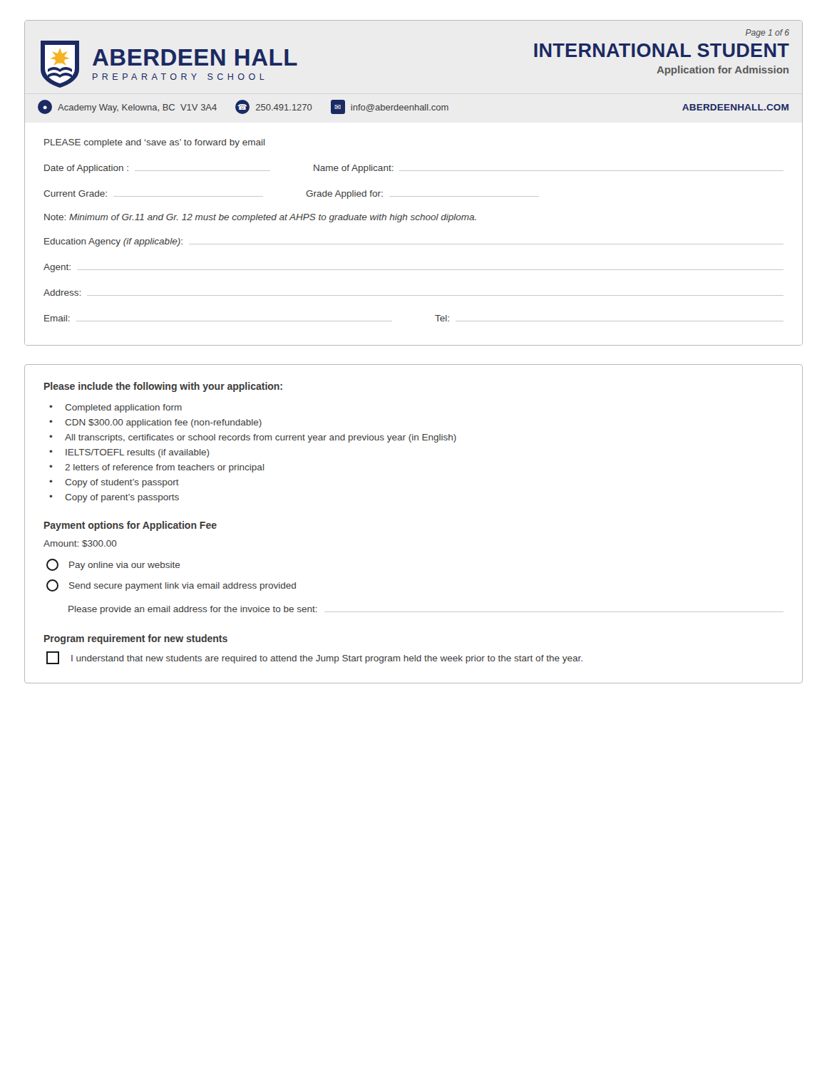Page 1 of 6
ABERDEEN HALL
PREPARATORY SCHOOL
INTERNATIONAL STUDENT
Application for Admission
●Academy Way, Kelowna, BC V1V 3A4
☎250.491.1270
✉info@aberdeenhall.com
ABERDEENHALL.COM
PLEASE complete and ‘save as’ to forward by email
Date of Application :
Name of Applicant:
Current Grade:
Grade Applied for:
Note: Minimum of Gr.11 and Gr. 12 must be completed at AHPS to graduate with high school diploma.
Education Agency (if applicable):
Agent:
Address:
Email:
Tel:
Please include the following with your application:
Completed application form
CDN $300.00 application fee (non-refundable)
All transcripts, certificates or school records from current year and previous year (in English)
IELTS/TOEFL results (if available)
2 letters of reference from teachers or principal
Copy of student’s passport
Copy of parent’s passports
Payment options for Application Fee
Amount: $300.00
Pay online via our website
Send secure payment link via email address provided
Please provide an email address for the invoice to be sent:
Program requirement for new students
I understand that new students are required to attend the Jump Start program held the week prior to the start of the year.